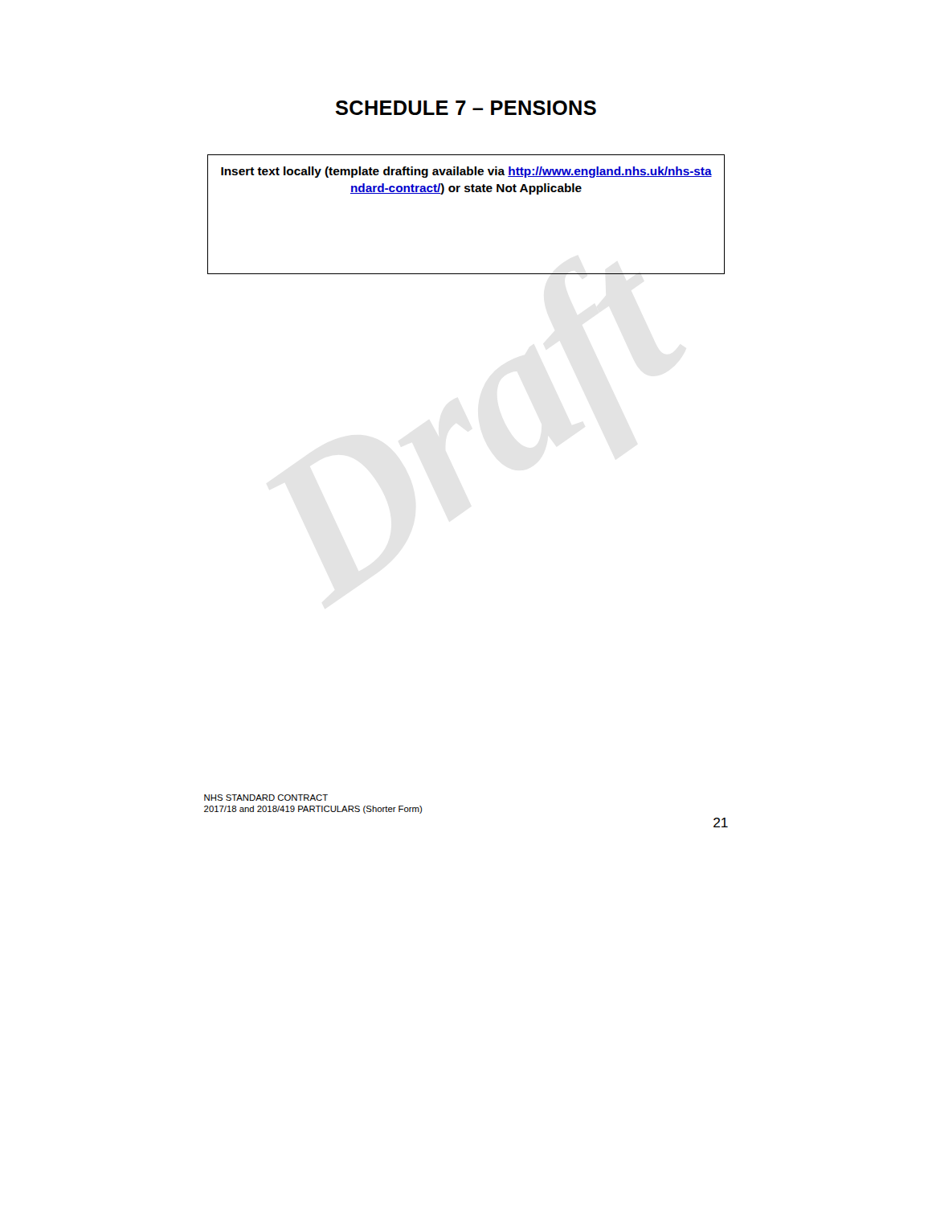Draft
SCHEDULE 7 – PENSIONS
Insert text locally (template drafting available via http://www.england.nhs.uk/nhs-standard-contract/) or state Not Applicable
NHS STANDARD CONTRACT
2017/18 and 2018/419 PARTICULARS (Shorter Form)
21